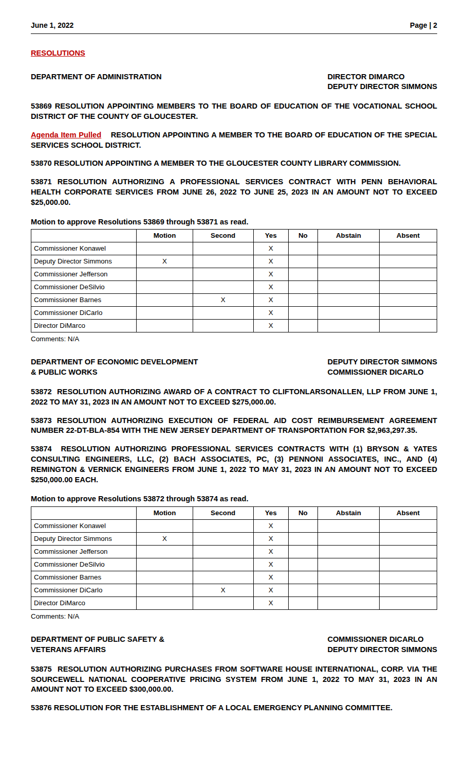June 1, 2022 Page | 2
RESOLUTIONS
DEPARTMENT OF ADMINISTRATION
DIRECTOR DIMARCO
DEPUTY DIRECTOR SIMMONS
53869 RESOLUTION APPOINTING MEMBERS TO THE BOARD OF EDUCATION OF THE VOCATIONAL SCHOOL DISTRICT OF THE COUNTY OF GLOUCESTER.
Agenda Item Pulled RESOLUTION APPOINTING A MEMBER TO THE BOARD OF EDUCATION OF THE SPECIAL SERVICES SCHOOL DISTRICT.
53870 RESOLUTION APPOINTING A MEMBER TO THE GLOUCESTER COUNTY LIBRARY COMMISSION.
53871 RESOLUTION AUTHORIZING A PROFESSIONAL SERVICES CONTRACT WITH PENN BEHAVIORAL HEALTH CORPORATE SERVICES FROM JUNE 26, 2022 TO JUNE 25, 2023 IN AN AMOUNT NOT TO EXCEED $25,000.00.
Motion to approve Resolutions 53869 through 53871 as read.
| | Motion | Second | Yes | No | Abstain | Absent |
| --- | --- | --- | --- | --- | --- | --- |
| Commissioner Konawel | | | X | | | |
| Deputy Director Simmons | X | | X | | | |
| Commissioner Jefferson | | | X | | | |
| Commissioner DeSilvio | | | X | | | |
| Commissioner Barnes | | X | X | | | |
| Commissioner DiCarlo | | | X | | | |
| Director DiMarco | | | X | | | |
Comments: N/A
DEPARTMENT OF ECONOMIC DEVELOPMENT
& PUBLIC WORKS
DEPUTY DIRECTOR SIMMONS
COMMISSIONER DICARLO
53872 RESOLUTION AUTHORIZING AWARD OF A CONTRACT TO CLIFTONLARSONALLEN, LLP FROM JUNE 1, 2022 TO MAY 31, 2023 IN AN AMOUNT NOT TO EXCEED $275,000.00.
53873 RESOLUTION AUTHORIZING EXECUTION OF FEDERAL AID COST REIMBURSEMENT AGREEMENT NUMBER 22-DT-BLA-854 WITH THE NEW JERSEY DEPARTMENT OF TRANSPORTATION FOR $2,963,297.35.
53874 RESOLUTION AUTHORIZING PROFESSIONAL SERVICES CONTRACTS WITH (1) BRYSON & YATES CONSULTING ENGINEERS, LLC, (2) BACH ASSOCIATES, PC, (3) PENNONI ASSOCIATES, INC., AND (4) REMINGTON & VERNICK ENGINEERS FROM JUNE 1, 2022 TO MAY 31, 2023 IN AN AMOUNT NOT TO EXCEED $250,000.00 EACH.
Motion to approve Resolutions 53872 through 53874 as read.
| | Motion | Second | Yes | No | Abstain | Absent |
| --- | --- | --- | --- | --- | --- | --- |
| Commissioner Konawel | | | X | | | |
| Deputy Director Simmons | X | | X | | | |
| Commissioner Jefferson | | | X | | | |
| Commissioner DeSilvio | | | X | | | |
| Commissioner Barnes | | | X | | | |
| Commissioner DiCarlo | | X | X | | | |
| Director DiMarco | | | X | | | |
Comments: N/A
DEPARTMENT OF PUBLIC SAFETY &
VETERANS AFFAIRS
COMMISSIONER DICARLO
DEPUTY DIRECTOR SIMMONS
53875 RESOLUTION AUTHORIZING PURCHASES FROM SOFTWARE HOUSE INTERNATIONAL, CORP. VIA THE SOURCEWELL NATIONAL COOPERATIVE PRICING SYSTEM FROM JUNE 1, 2022 TO MAY 31, 2023 IN AN AMOUNT NOT TO EXCEED $300,000.00.
53876 RESOLUTION FOR THE ESTABLISHMENT OF A LOCAL EMERGENCY PLANNING COMMITTEE.